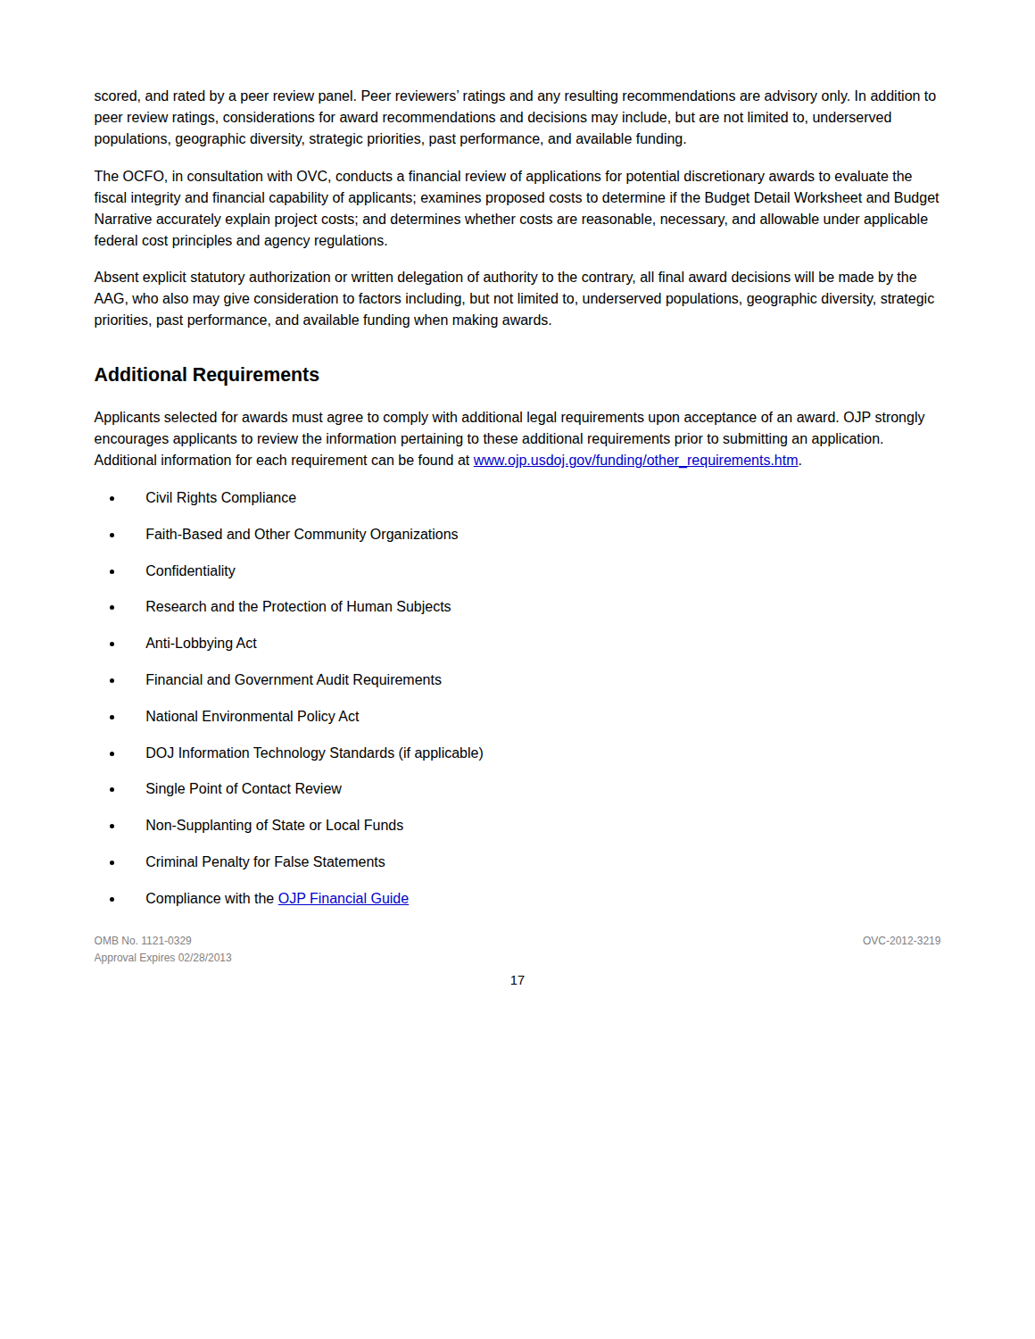scored, and rated by a peer review panel. Peer reviewers’ ratings and any resulting recommendations are advisory only. In addition to peer review ratings, considerations for award recommendations and decisions may include, but are not limited to, underserved populations, geographic diversity, strategic priorities, past performance, and available funding.
The OCFO, in consultation with OVC, conducts a financial review of applications for potential discretionary awards to evaluate the fiscal integrity and financial capability of applicants; examines proposed costs to determine if the Budget Detail Worksheet and Budget Narrative accurately explain project costs; and determines whether costs are reasonable, necessary, and allowable under applicable federal cost principles and agency regulations.
Absent explicit statutory authorization or written delegation of authority to the contrary, all final award decisions will be made by the AAG, who also may give consideration to factors including, but not limited to, underserved populations, geographic diversity, strategic priorities, past performance, and available funding when making awards.
Additional Requirements
Applicants selected for awards must agree to comply with additional legal requirements upon acceptance of an award. OJP strongly encourages applicants to review the information pertaining to these additional requirements prior to submitting an application. Additional information for each requirement can be found at www.ojp.usdoj.gov/funding/other_requirements.htm.
Civil Rights Compliance
Faith-Based and Other Community Organizations
Confidentiality
Research and the Protection of Human Subjects
Anti-Lobbying Act
Financial and Government Audit Requirements
National Environmental Policy Act
DOJ Information Technology Standards (if applicable)
Single Point of Contact Review
Non-Supplanting of State or Local Funds
Criminal Penalty for False Statements
Compliance with the OJP Financial Guide
OMB No. 1121-0329
Approval Expires 02/28/2013
OVC-2012-3219
17